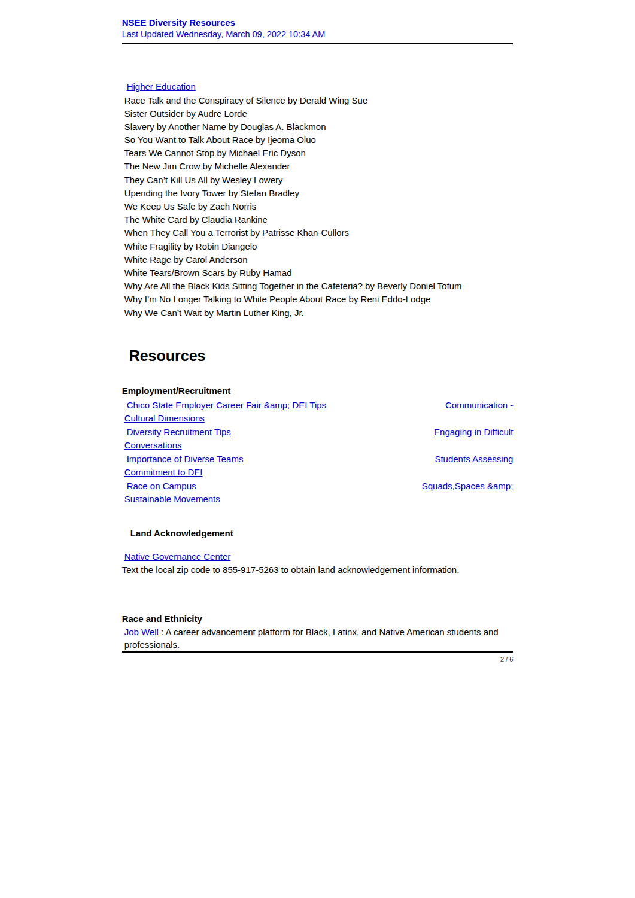NSEE Diversity Resources
Last Updated Wednesday, March 09, 2022 10:34 AM
Higher Education
Race Talk and the Conspiracy of Silence by Derald Wing Sue
Sister Outsider by Audre Lorde
Slavery by Another Name by Douglas A. Blackmon
So You Want to Talk About Race by Ijeoma Oluo
Tears We Cannot Stop by Michael Eric Dyson
The New Jim Crow by Michelle Alexander
They Can’t Kill Us All by Wesley Lowery
Upending the Ivory Tower by Stefan Bradley
We Keep Us Safe by Zach Norris
The White Card by Claudia Rankine
When They Call You a Terrorist by Patrisse Khan-Cullors
White Fragility by Robin Diangelo
White Rage by Carol Anderson
White Tears/Brown Scars by Ruby Hamad
Why Are All the Black Kids Sitting Together in the Cafeteria? by Beverly Doniel Tofum
Why I’m No Longer Talking to White People About Race by Reni Eddo-Lodge
Why We Can’t Wait by Martin Luther King, Jr.
Resources
Employment/Recruitment
Chico State Employer Career Fair &amp; DEI Tips Communication -
Cultural Dimensions
Diversity Recruitment Tips Engaging in Difficult
Conversations
Importance of Diverse Teams Students Assessing
Commitment to DEI
Race on Campus Squads,Spaces &amp;
Sustainable Movements
Land Acknowledgement
Native Governance Center
Text the local zip code to 855-917-5263 to obtain land acknowledgement information.
Race and Ethnicity
Job Well : A career advancement platform for Black, Latinx, and Native American students and professionals.
2 / 6